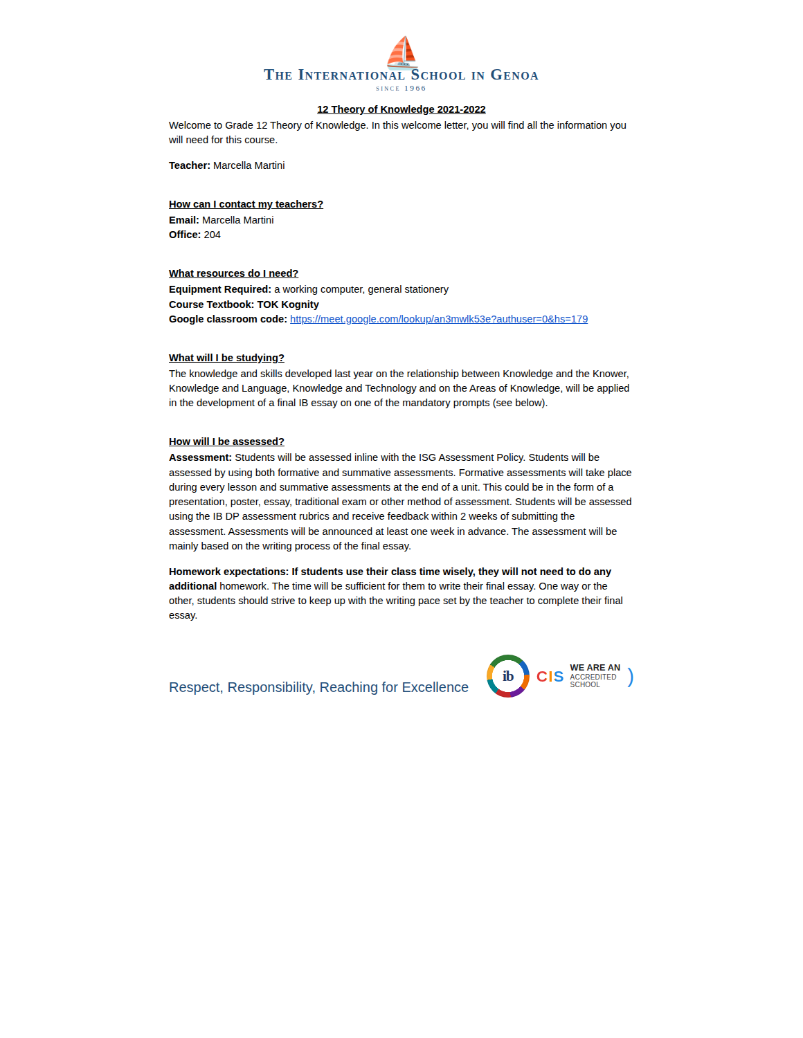⛵ The International School in Genoa since 1966
12 Theory of Knowledge 2021-2022
Welcome to Grade 12 Theory of Knowledge. In this welcome letter, you will find all the information you will need for this course.
Teacher: Marcella Martini
How can I contact my teachers?
Email: Marcella Martini
Office: 204
What resources do I need?
Equipment Required: a working computer, general stationery
Course Textbook: TOK Kognity
Google classroom code: https://meet.google.com/lookup/an3mwlk53e?authuser=0&hs=179
What will I be studying?
The knowledge and skills developed last year on the relationship between Knowledge and the Knower, Knowledge and Language, Knowledge and Technology and on the Areas of Knowledge, will be applied in the development of a final IB essay on one of the mandatory prompts (see below).
How will I be assessed?
Assessment: Students will be assessed inline with the ISG Assessment Policy. Students will be assessed by using both formative and summative assessments. Formative assessments will take place during every lesson and summative assessments at the end of a unit. This could be in the form of a presentation, poster, essay, traditional exam or other method of assessment. Students will be assessed using the IB DP assessment rubrics and receive feedback within 2 weeks of submitting the assessment. Assessments will be announced at least one week in advance. The assessment will be mainly based on the writing process of the final essay.
Homework expectations: If students use their class time wisely, they will not need to do any additional homework. The time will be sufficient for them to write their final essay. One way or the other, students should strive to keep up with the writing pace set by the teacher to complete their final essay.
Respect, Responsibility, Reaching for Excellence
ib
CIS We are an Accredited
School )